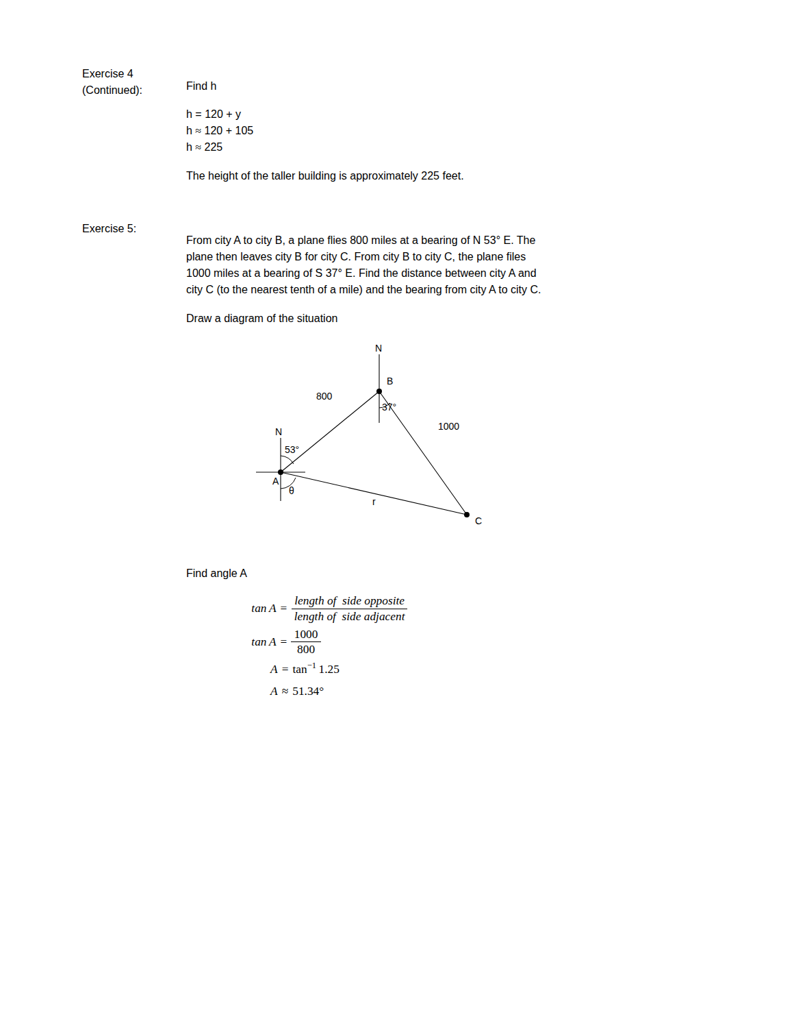Exercise 4 (Continued):
Find h
h = 120 + y
h ≈ 120 + 105
h ≈ 225
The height of the taller building is approximately 225 feet.
Exercise 5:
From city A to city B, a plane flies 800 miles at a bearing of N 53° E. The plane then leaves city B for city C. From city B to city C, the plane files 1000 miles at a bearing of S 37° E. Find the distance between city A and city C (to the nearest tenth of a mile) and the bearing from city A to city C.
Draw a diagram of the situation
N B N A C 800 1000 37° 53° θ r
Find angle A
tan A = length of side opposite length of side adjacent
tan A = 1000 800
A = tan−1 1.25
A ≈ 51.34°